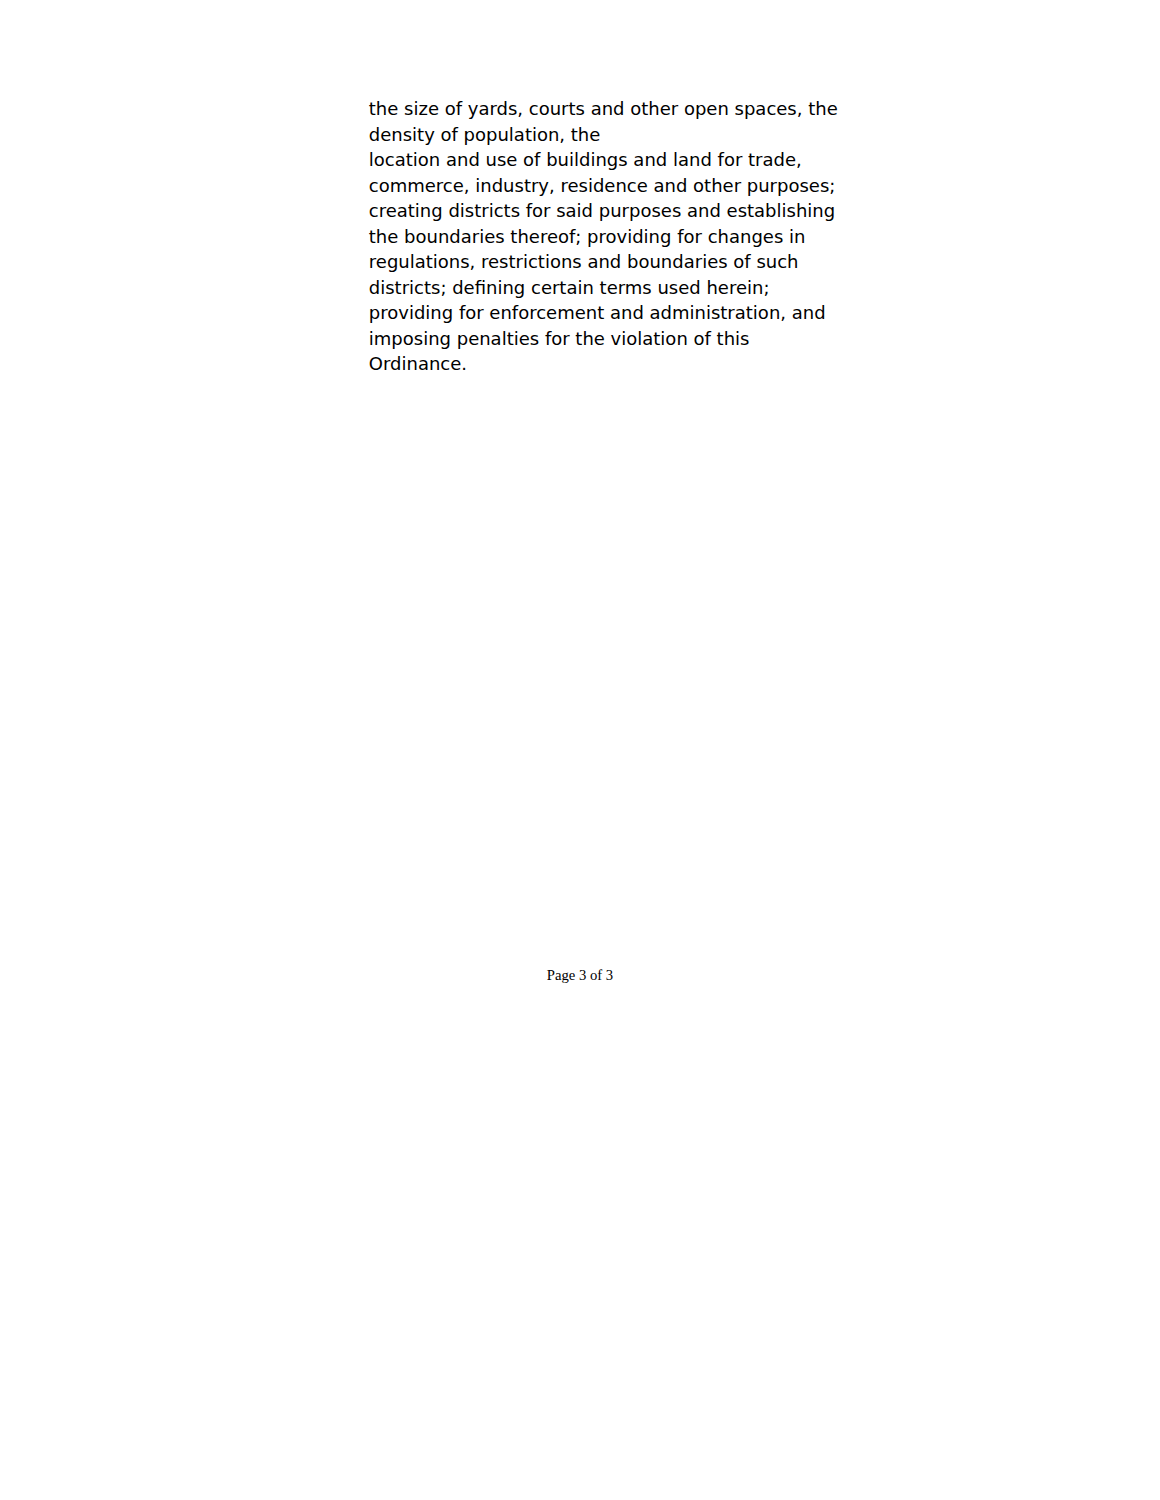the size of yards, courts and other open spaces, the density of population, the
location and use of buildings and land for trade, commerce, industry, residence and other purposes; creating districts for said purposes and establishing the boundaries thereof; providing for changes in regulations, restrictions and boundaries of such districts; defining certain terms used herein; providing for enforcement and administration, and imposing penalties for the violation of this Ordinance.
Page 3 of 3